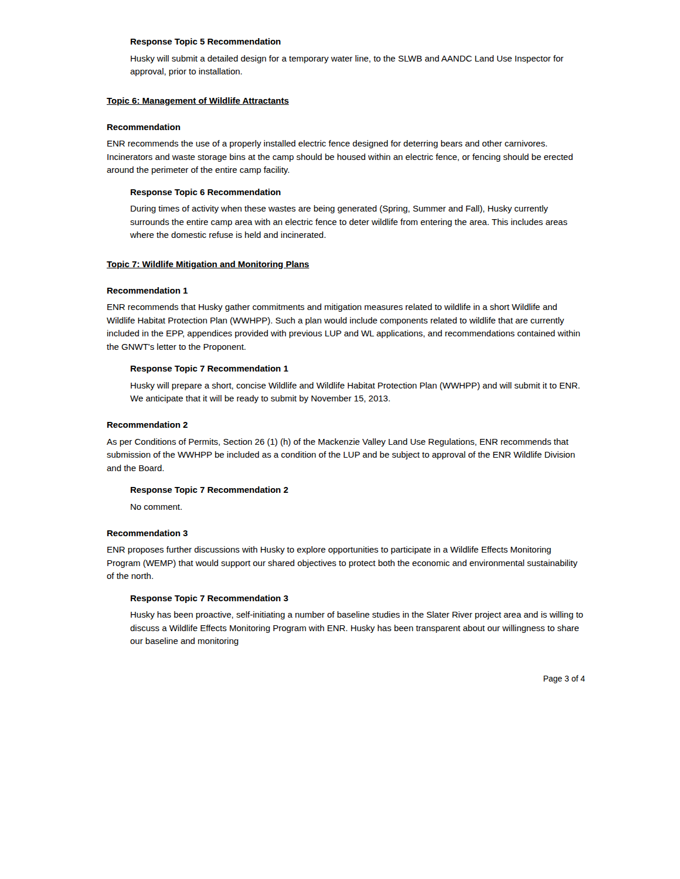Response Topic 5 Recommendation
Husky will submit a detailed design for a temporary water line, to the SLWB and AANDC Land Use Inspector for approval, prior to installation.
Topic 6: Management of Wildlife Attractants
Recommendation
ENR recommends the use of a properly installed electric fence designed for deterring bears and other carnivores. Incinerators and waste storage bins at the camp should be housed within an electric fence, or fencing should be erected around the perimeter of the entire camp facility.
Response Topic 6 Recommendation
During times of activity when these wastes are being generated (Spring, Summer and Fall), Husky currently surrounds the entire camp area with an electric fence to deter wildlife from entering the area. This includes areas where the domestic refuse is held and incinerated.
Topic 7: Wildlife Mitigation and Monitoring Plans
Recommendation 1
ENR recommends that Husky gather commitments and mitigation measures related to wildlife in a short Wildlife and Wildlife Habitat Protection Plan (WWHPP). Such a plan would include components related to wildlife that are currently included in the EPP, appendices provided with previous LUP and WL applications, and recommendations contained within the GNWT's letter to the Proponent.
Response Topic 7 Recommendation 1
Husky will prepare a short, concise Wildlife and Wildlife Habitat Protection Plan (WWHPP) and will submit it to ENR. We anticipate that it will be ready to submit by November 15, 2013.
Recommendation 2
As per Conditions of Permits, Section 26 (1) (h) of the Mackenzie Valley Land Use Regulations, ENR recommends that submission of the WWHPP be included as a condition of the LUP and be subject to approval of the ENR Wildlife Division and the Board.
Response Topic 7 Recommendation 2
No comment.
Recommendation 3
ENR proposes further discussions with Husky to explore opportunities to participate in a Wildlife Effects Monitoring Program (WEMP) that would support our shared objectives to protect both the economic and environmental sustainability of the north.
Response Topic 7 Recommendation 3
Husky has been proactive, self-initiating a number of baseline studies in the Slater River project area and is willing to discuss a Wildlife Effects Monitoring Program with ENR. Husky has been transparent about our willingness to share our baseline and monitoring
Page 3 of 4